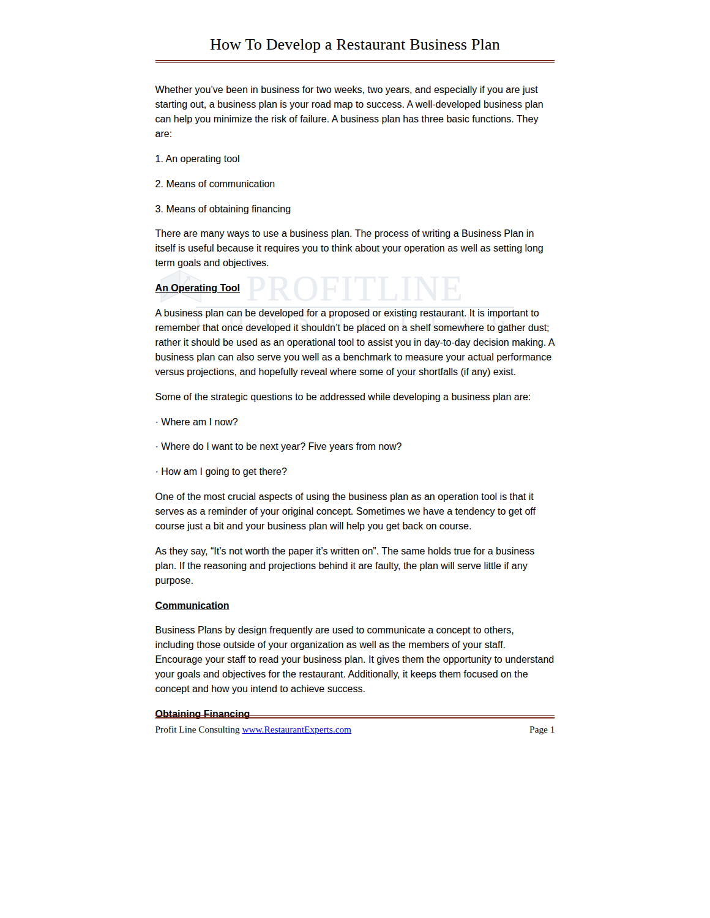How To Develop a Restaurant Business Plan
PROFITLINE
C O N S U L T I N G
Whether you’ve been in business for two weeks, two years, and especially if you are just starting out, a business plan is your road map to success. A well-developed business plan can help you minimize the risk of failure. A business plan has three basic functions. They are:
1. An operating tool
2. Means of communication
3. Means of obtaining financing
There are many ways to use a business plan. The process of writing a Business Plan in itself is useful because it requires you to think about your operation as well as setting long term goals and objectives.
An Operating Tool
A business plan can be developed for a proposed or existing restaurant. It is important to remember that once developed it shouldn’t be placed on a shelf somewhere to gather dust; rather it should be used as an operational tool to assist you in day-to-day decision making. A business plan can also serve you well as a benchmark to measure your actual performance versus projections, and hopefully reveal where some of your shortfalls (if any) exist.
Some of the strategic questions to be addressed while developing a business plan are:
· Where am I now?
· Where do I want to be next year? Five years from now?
· How am I going to get there?
One of the most crucial aspects of using the business plan as an operation tool is that it serves as a reminder of your original concept. Sometimes we have a tendency to get off course just a bit and your business plan will help you get back on course.
As they say, “It’s not worth the paper it’s written on”. The same holds true for a business plan. If the reasoning and projections behind it are faulty, the plan will serve little if any purpose.
Communication
Business Plans by design frequently are used to communicate a concept to others, including those outside of your organization as well as the members of your staff. Encourage your staff to read your business plan. It gives them the opportunity to understand your goals and objectives for the restaurant. Additionally, it keeps them focused on the concept and how you intend to achieve success.
Obtaining Financing
Profit Line Consulting www.RestaurantExperts.com
Page 1